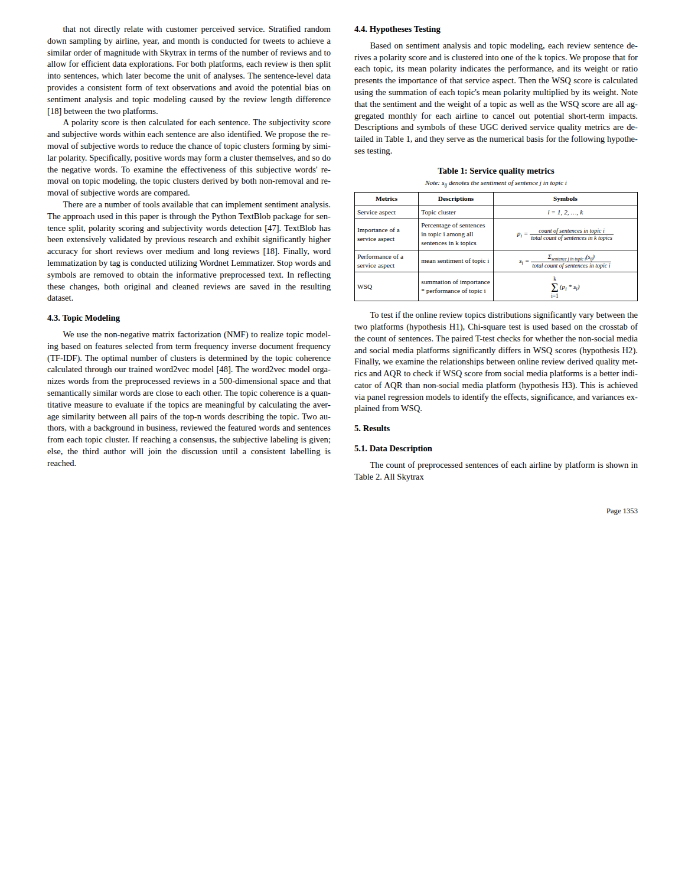that not directly relate with customer perceived service. Stratified random down sampling by airline, year, and month is conducted for tweets to achieve a similar order of magnitude with Skytrax in terms of the number of reviews and to allow for efficient data explorations. For both platforms, each review is then split into sentences, which later become the unit of analyses. The sentence-level data provides a consistent form of text observations and avoid the potential bias on sentiment analysis and topic modeling caused by the review length difference [18] between the two platforms.
A polarity score is then calculated for each sentence. The subjectivity score and subjective words within each sentence are also identified. We propose the removal of subjective words to reduce the chance of topic clusters forming by similar polarity. Specifically, positive words may form a cluster themselves, and so do the negative words. To examine the effectiveness of this subjective words' removal on topic modeling, the topic clusters derived by both non-removal and removal of subjective words are compared.
There are a number of tools available that can implement sentiment analysis. The approach used in this paper is through the Python TextBlob package for sentence split, polarity scoring and subjectivity words detection [47]. TextBlob has been extensively validated by previous research and exhibit significantly higher accuracy for short reviews over medium and long reviews [18]. Finally, word lemmatization by tag is conducted utilizing Wordnet Lemmatizer. Stop words and symbols are removed to obtain the informative preprocessed text. In reflecting these changes, both original and cleaned reviews are saved in the resulting dataset.
4.3. Topic Modeling
We use the non-negative matrix factorization (NMF) to realize topic modeling based on features selected from term frequency inverse document frequency (TF-IDF). The optimal number of clusters is determined by the topic coherence calculated through our trained word2vec model [48]. The word2vec model organizes words from the preprocessed reviews in a 500-dimensional space and that semantically similar words are close to each other. The topic coherence is a quantitative measure to evaluate if the topics are meaningful by calculating the average similarity between all pairs of the top-n words describing the topic. Two authors, with a background in business, reviewed the featured words and sentences from each topic cluster. If reaching a consensus, the subjective labeling is given; else, the third author will join the discussion until a consistent labelling is reached.
4.4. Hypotheses Testing
Based on sentiment analysis and topic modeling, each review sentence derives a polarity score and is clustered into one of the k topics. We propose that for each topic, its mean polarity indicates the performance, and its weight or ratio presents the importance of that service aspect. Then the WSQ score is calculated using the summation of each topic's mean polarity multiplied by its weight. Note that the sentiment and the weight of a topic as well as the WSQ score are all aggregated monthly for each airline to cancel out potential short-term impacts. Descriptions and symbols of these UGC derived service quality metrics are detailed in Table 1, and they serve as the numerical basis for the following hypotheses testing.
Table 1: Service quality metrics
Note: sij denotes the sentiment of sentence j in topic i
| Metrics | Descriptions | Symbols |
| --- | --- | --- |
| Service aspect | Topic cluster | i = 1, 2, …, k |
| Importance of a service aspect | Percentage of sentences in topic i among all sentences in k topics | p i = count of sentences in topic i total count of sentences in k topics |
| Performance of a service aspect | mean sentiment of topic i | s i = Σ sentence j in topic i (s ij ) total count of sentences in topic i |
| WSQ | summation of importance * performance of topic i | k Σ i=1 (p i * s i ) |
To test if the online review topics distributions significantly vary between the two platforms (hypothesis H1), Chi-square test is used based on the crosstab of the count of sentences. The paired T-test checks for whether the non-social media and social media platforms significantly differs in WSQ scores (hypothesis H2). Finally, we examine the relationships between online review derived quality metrics and AQR to check if WSQ score from social media platforms is a better indicator of AQR than non-social media platform (hypothesis H3). This is achieved via panel regression models to identify the effects, significance, and variances explained from WSQ.
5. Results
5.1. Data Description
The count of preprocessed sentences of each airline by platform is shown in Table 2. All Skytrax
Page 1353